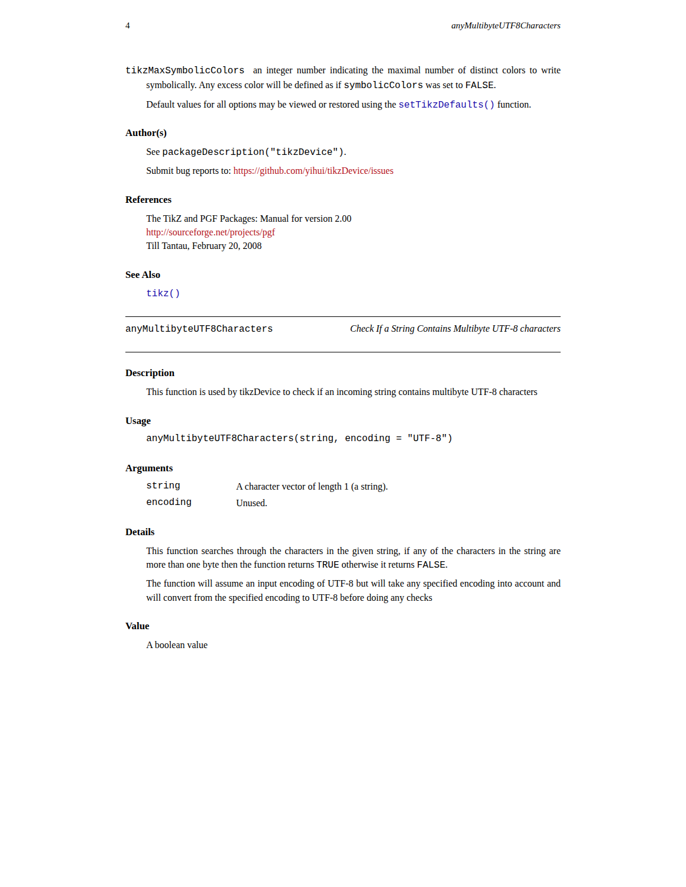4 anyMultibyteUTF8Characters
tikzMaxSymbolicColors an integer number indicating the maximal number of distinct colors to write symbolically. Any excess color will be defined as if symbolicColors was set to FALSE.
Default values for all options may be viewed or restored using the setTikzDefaults() function.
Author(s)
See packageDescription("tikzDevice").
Submit bug reports to: https://github.com/yihui/tikzDevice/issues
References
The TikZ and PGF Packages: Manual for version 2.00
http://sourceforge.net/projects/pgf
Till Tantau, February 20, 2008
See Also
tikz()
anyMultibyteUTF8Characters Check If a String Contains Multibyte UTF-8 characters
Description
This function is used by tikzDevice to check if an incoming string contains multibyte UTF-8 characters
Usage
anyMultibyteUTF8Characters(string, encoding = "UTF-8")
Arguments
string
A character vector of length 1 (a string).
encoding
Unused.
Details
This function searches through the characters in the given string, if any of the characters in the string are more than one byte then the function returns TRUE otherwise it returns FALSE.
The function will assume an input encoding of UTF-8 but will take any specified encoding into account and will convert from the specified encoding to UTF-8 before doing any checks
Value
A boolean value